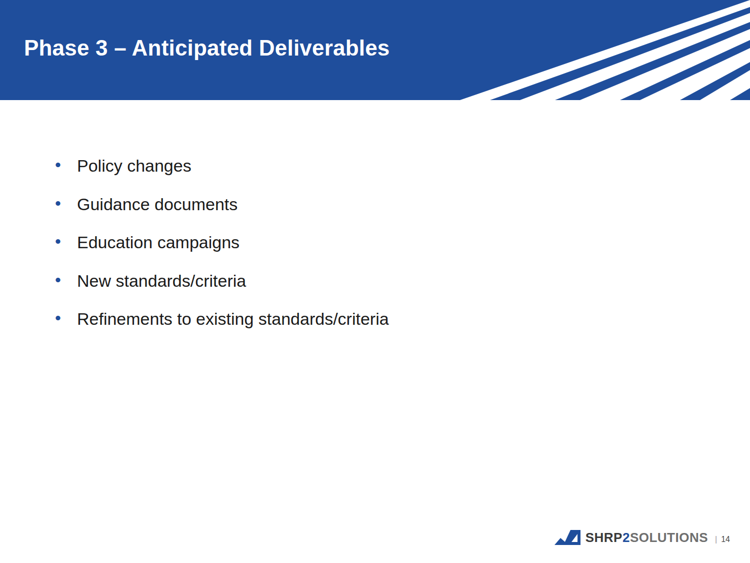Phase 3 – Anticipated Deliverables
Policy changes
Guidance documents
Education campaigns
New standards/criteria
Refinements to existing standards/criteria
SHRP2 SOLUTIONS
|14